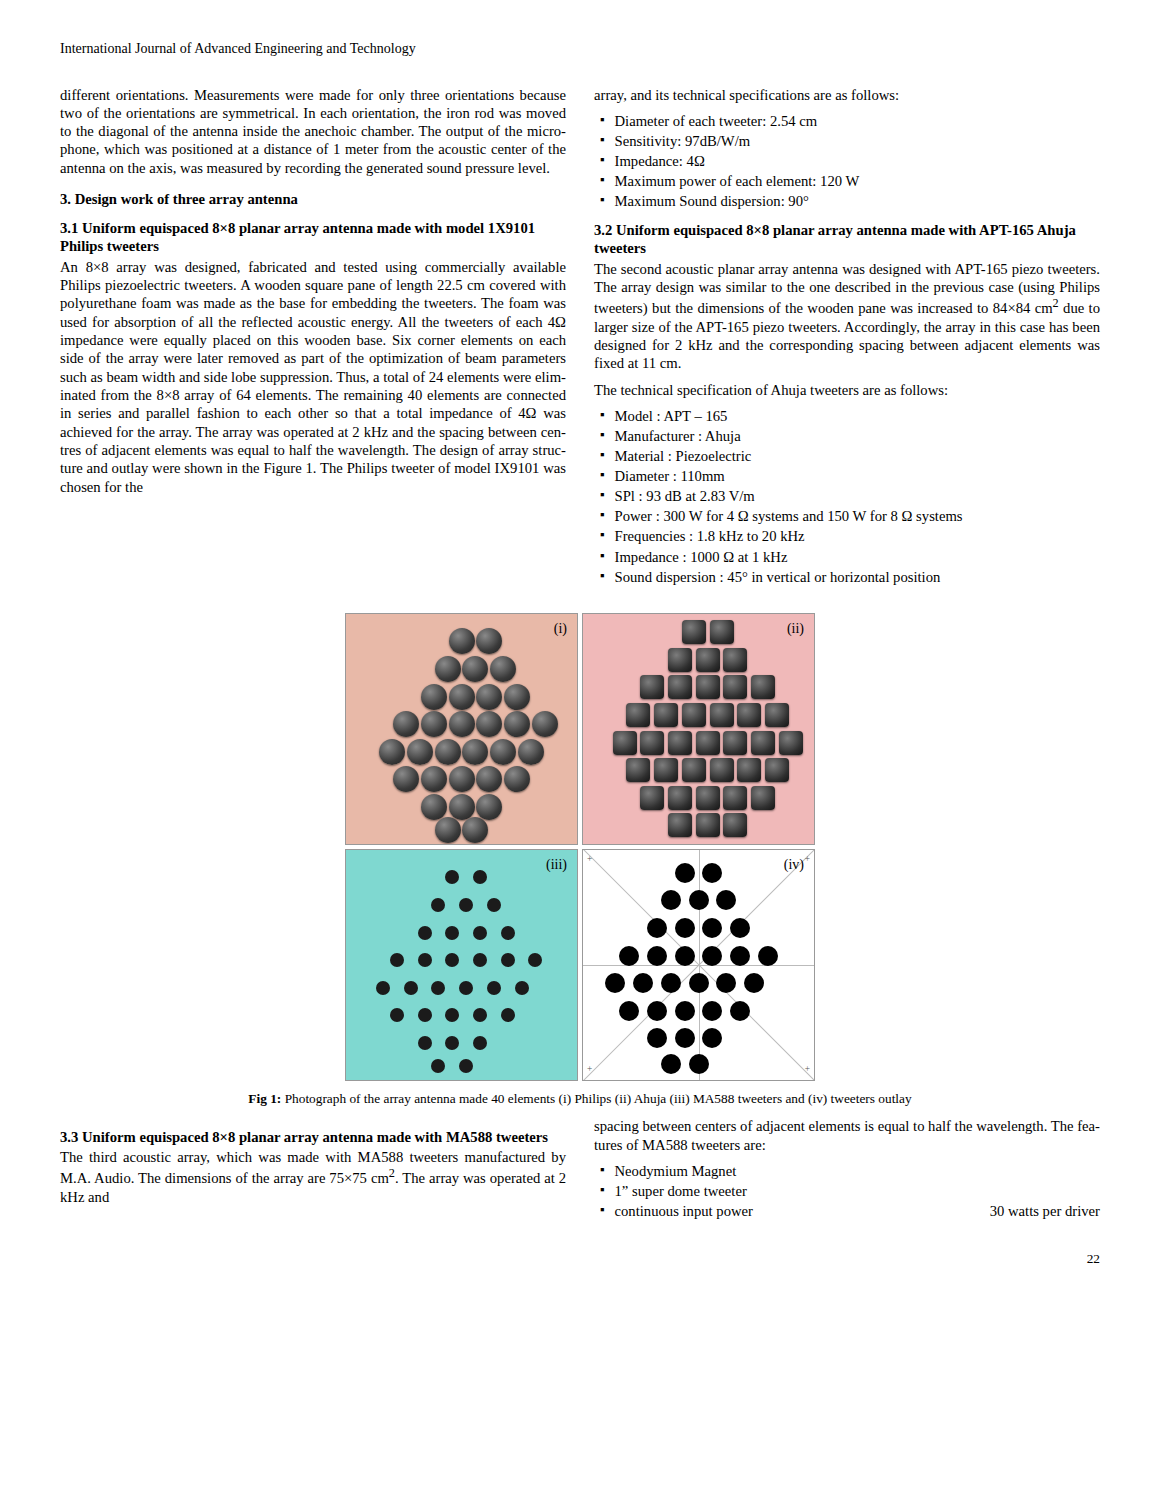International Journal of Advanced Engineering and Technology
different orientations. Measurements were made for only three orientations because two of the orientations are symmetrical. In each orientation, the iron rod was moved to the diagonal of the antenna inside the anechoic chamber. The output of the microphone, which was positioned at a distance of 1 meter from the acoustic center of the antenna on the axis, was measured by recording the generated sound pressure level.
3. Design work of three array antenna
3.1 Uniform equispaced 8×8 planar array antenna made with model 1X9101 Philips tweeters
An 8×8 array was designed, fabricated and tested using commercially available Philips piezoelectric tweeters. A wooden square pane of length 22.5 cm covered with polyurethane foam was made as the base for embedding the tweeters. The foam was used for absorption of all the reflected acoustic energy. All the tweeters of each 4Ω impedance were equally placed on this wooden base. Six corner elements on each side of the array were later removed as part of the optimization of beam parameters such as beam width and side lobe suppression. Thus, a total of 24 elements were eliminated from the 8×8 array of 64 elements. The remaining 40 elements are connected in series and parallel fashion to each other so that a total impedance of 4Ω was achieved for the array. The array was operated at 2 kHz and the spacing between centres of adjacent elements was equal to half the wavelength. The design of array structure and outlay were shown in the Figure 1. The Philips tweeter of model IX9101 was chosen for the
array, and its technical specifications are as follows:
Diameter of each tweeter: 2.54 cm
Sensitivity: 97dB/W/m
Impedance: 4Ω
Maximum power of each element: 120 W
Maximum Sound dispersion: 90°
3.2 Uniform equispaced 8×8 planar array antenna made with APT-165 Ahuja tweeters
The second acoustic planar array antenna was designed with APT-165 piezo tweeters. The array design was similar to the one described in the previous case (using Philips tweeters) but the dimensions of the wooden pane was increased to 84×84 cm2 due to larger size of the APT-165 piezo tweeters. Accordingly, the array in this case has been designed for 2 kHz and the corresponding spacing between adjacent elements was fixed at 11 cm.
The technical specification of Ahuja tweeters are as follows:
Model : APT – 165
Manufacturer : Ahuja
Material : Piezoelectric
Diameter : 110mm
SPl : 93 dB at 2.83 V/m
Power : 300 W for 4 Ω systems and 150 W for 8 Ω systems
Frequencies : 1.8 kHz to 20 kHz
Impedance : 1000 Ω at 1 kHz
Sound dispersion : 45° in vertical or horizontal position
(i)
(ii)
(iii)
(iv)
+ + + +
Fig 1: Photograph of the array antenna made 40 elements (i) Philips (ii) Ahuja (iii) MA588 tweeters and (iv) tweeters outlay
3.3 Uniform equispaced 8×8 planar array antenna made with MA588 tweeters
The third acoustic array, which was made with MA588 tweeters manufactured by M.A. Audio. The dimensions of the array are 75×75 cm2. The array was operated at 2 kHz and
spacing between centers of adjacent elements is equal to half the wavelength. The features of MA588 tweeters are:
Neodymium Magnet
1” super dome tweeter
continuous input power 30 watts per driver
22